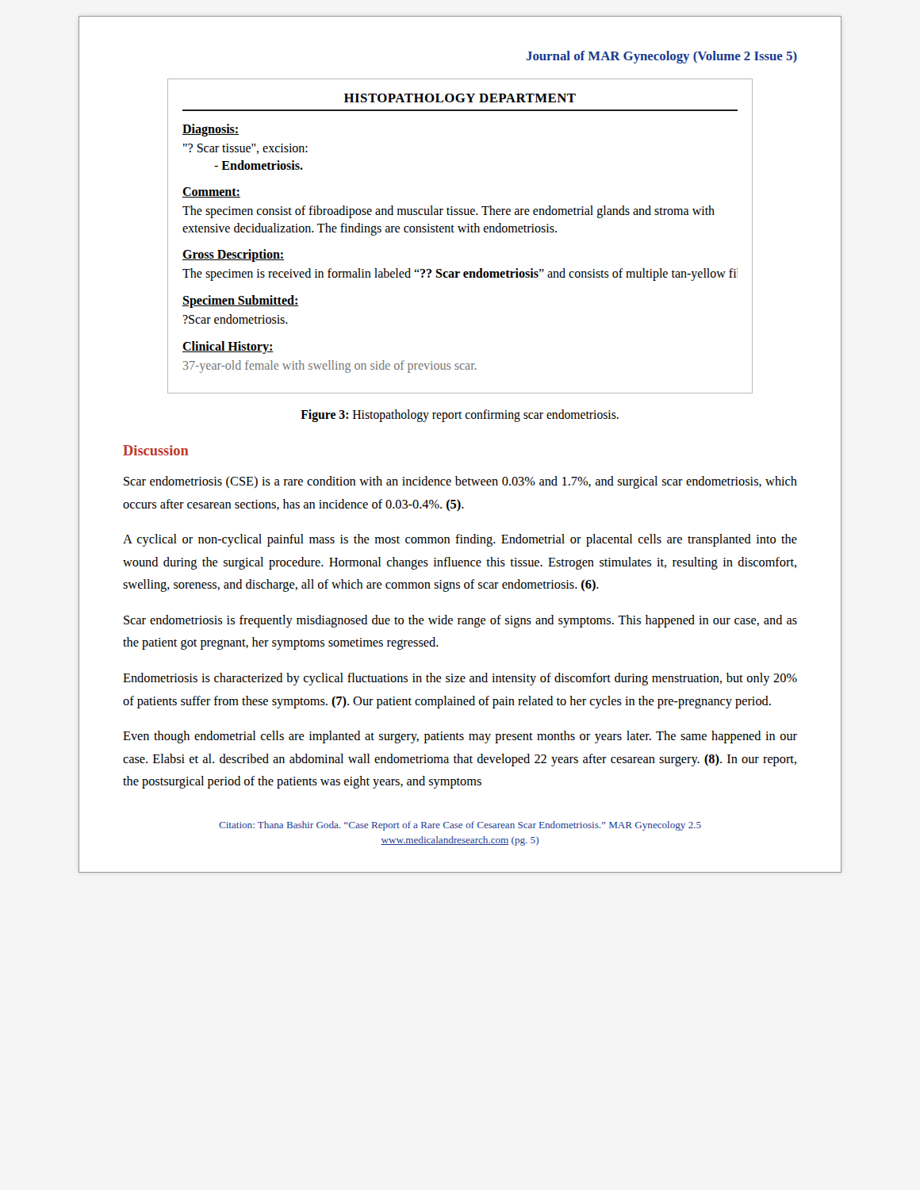Journal of MAR Gynecology (Volume 2 Issue 5)
HISTOPATHOLOGY DEPARTMENT
Diagnosis:
"? Scar tissue", excision:
- Endometriosis.
Comment:
The specimen consist of fibroadipose and muscular tissue. There are endometrial glands and stroma with extensive decidualization. The findings are consistent with endometriosis.
Gross Description:
The specimen is received in formalin labeled “?? Scar endometriosis” and consists of multiple tan-yellow fibrofatty tissue fragments aggregating 4.0 x 3.0 x 2.0 cm. The specimen is sectioned and representative sections are submitted in four cassettes.
Specimen Submitted:
?Scar endometriosis.
Clinical History:
37-year-old female with swelling on side of previous scar.
Figure 3: Histopathology report confirming scar endometriosis.
Discussion
Scar endometriosis (CSE) is a rare condition with an incidence between 0.03% and 1.7%, and surgical scar endometriosis, which occurs after cesarean sections, has an incidence of 0.03-0.4%. (5).
A cyclical or non-cyclical painful mass is the most common finding. Endometrial or placental cells are transplanted into the wound during the surgical procedure. Hormonal changes influence this tissue. Estrogen stimulates it, resulting in discomfort, swelling, soreness, and discharge, all of which are common signs of scar endometriosis. (6).
Scar endometriosis is frequently misdiagnosed due to the wide range of signs and symptoms. This happened in our case, and as the patient got pregnant, her symptoms sometimes regressed.
Endometriosis is characterized by cyclical fluctuations in the size and intensity of discomfort during menstruation, but only 20% of patients suffer from these symptoms. (7). Our patient complained of pain related to her cycles in the pre-pregnancy period.
Even though endometrial cells are implanted at surgery, patients may present months or years later. The same happened in our case. Elabsi et al. described an abdominal wall endometrioma that developed 22 years after cesarean surgery. (8). In our report, the postsurgical period of the patients was eight years, and symptoms
Citation: Thana Bashir Goda. “Case Report of a Rare Case of Cesarean Scar Endometriosis.” MAR Gynecology 2.5
www.medicalandresearch.com (pg. 5)